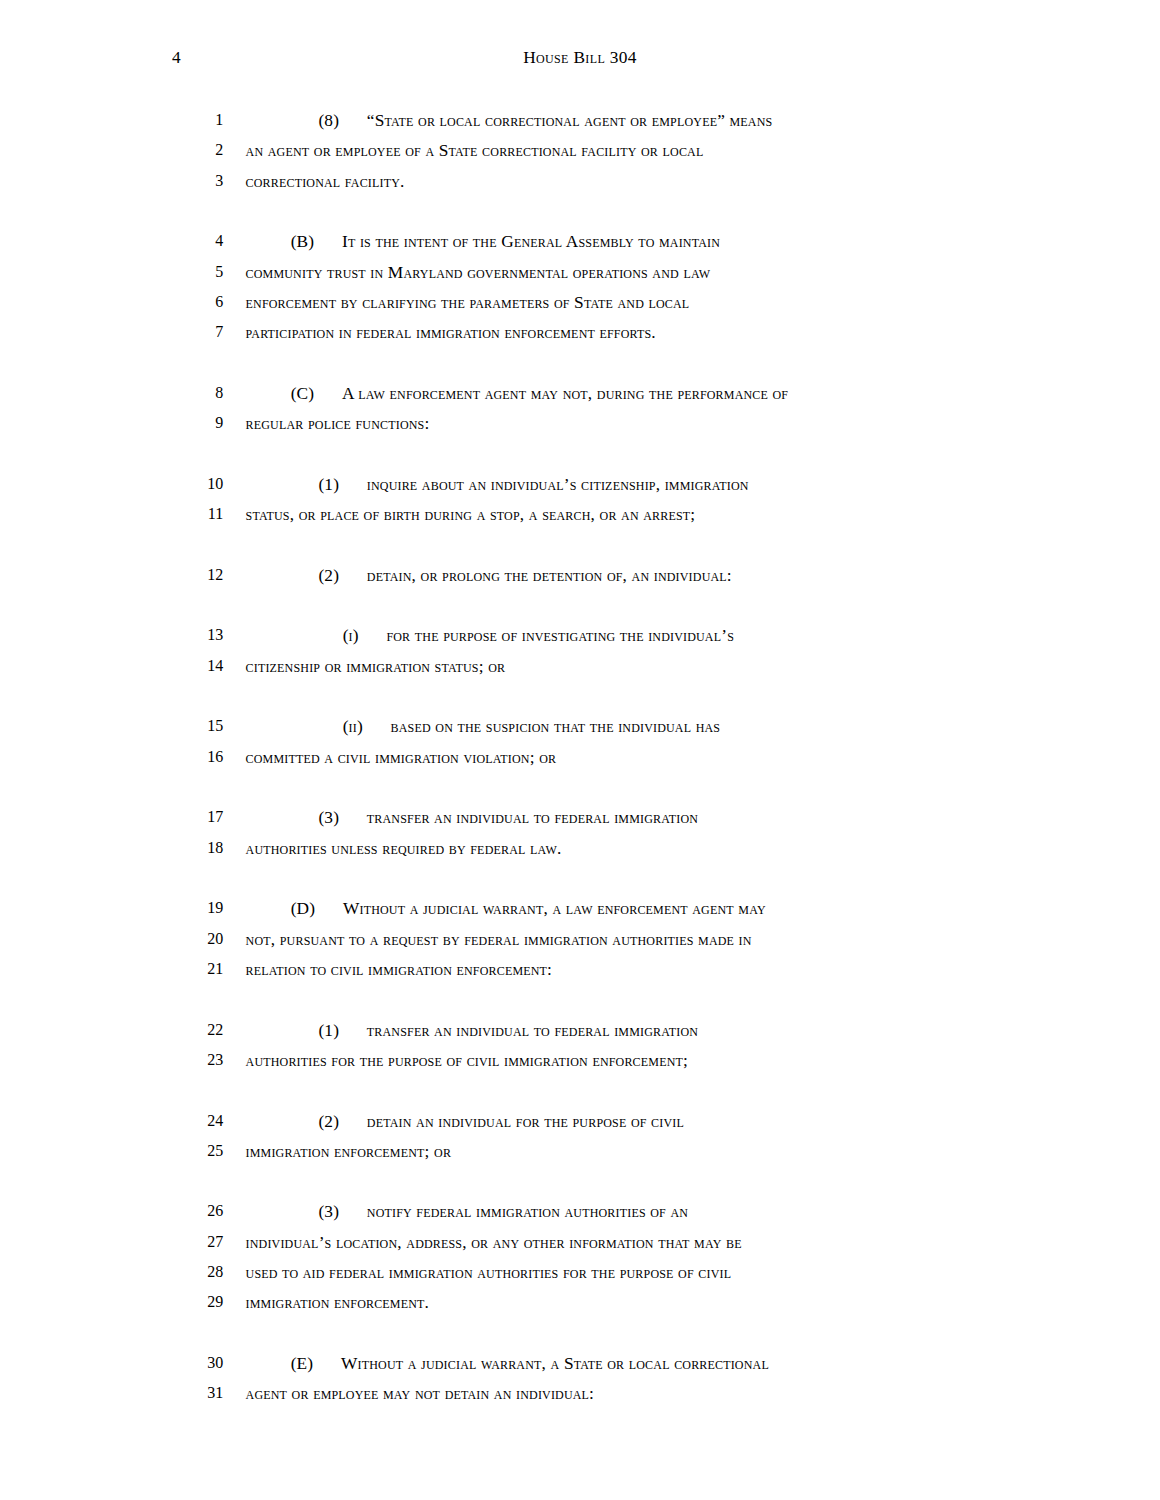4
House Bill 304
1
(8) “State or local correctional agent or employee” means
2
an agent or employee of a State correctional facility or local
3
correctional facility.
4
(B) It is the intent of the General Assembly to maintain
5
community trust in Maryland governmental operations and law
6
enforcement by clarifying the parameters of State and local
7
participation in federal immigration enforcement efforts.
8
(C) A law enforcement agent may not, during the performance of
9
regular police functions:
10
(1) inquire about an individual’s citizenship, immigration
11
status, or place of birth during a stop, a search, or an arrest;
12
(2) detain, or prolong the detention of, an individual:
13
(i) for the purpose of investigating the individual’s
14
citizenship or immigration status; or
15
(ii) based on the suspicion that the individual has
16
committed a civil immigration violation; or
17
(3) transfer an individual to federal immigration
18
authorities unless required by federal law.
19
(D) Without a judicial warrant, a law enforcement agent may
20
not, pursuant to a request by federal immigration authorities made in
21
relation to civil immigration enforcement:
22
(1) transfer an individual to federal immigration
23
authorities for the purpose of civil immigration enforcement;
24
(2) detain an individual for the purpose of civil
25
immigration enforcement; or
26
(3) notify federal immigration authorities of an
27
individual’s location, address, or any other information that may be
28
used to aid federal immigration authorities for the purpose of civil
29
immigration enforcement.
30
(E) Without a judicial warrant, a State or local correctional
31
agent or employee may not detain an individual: